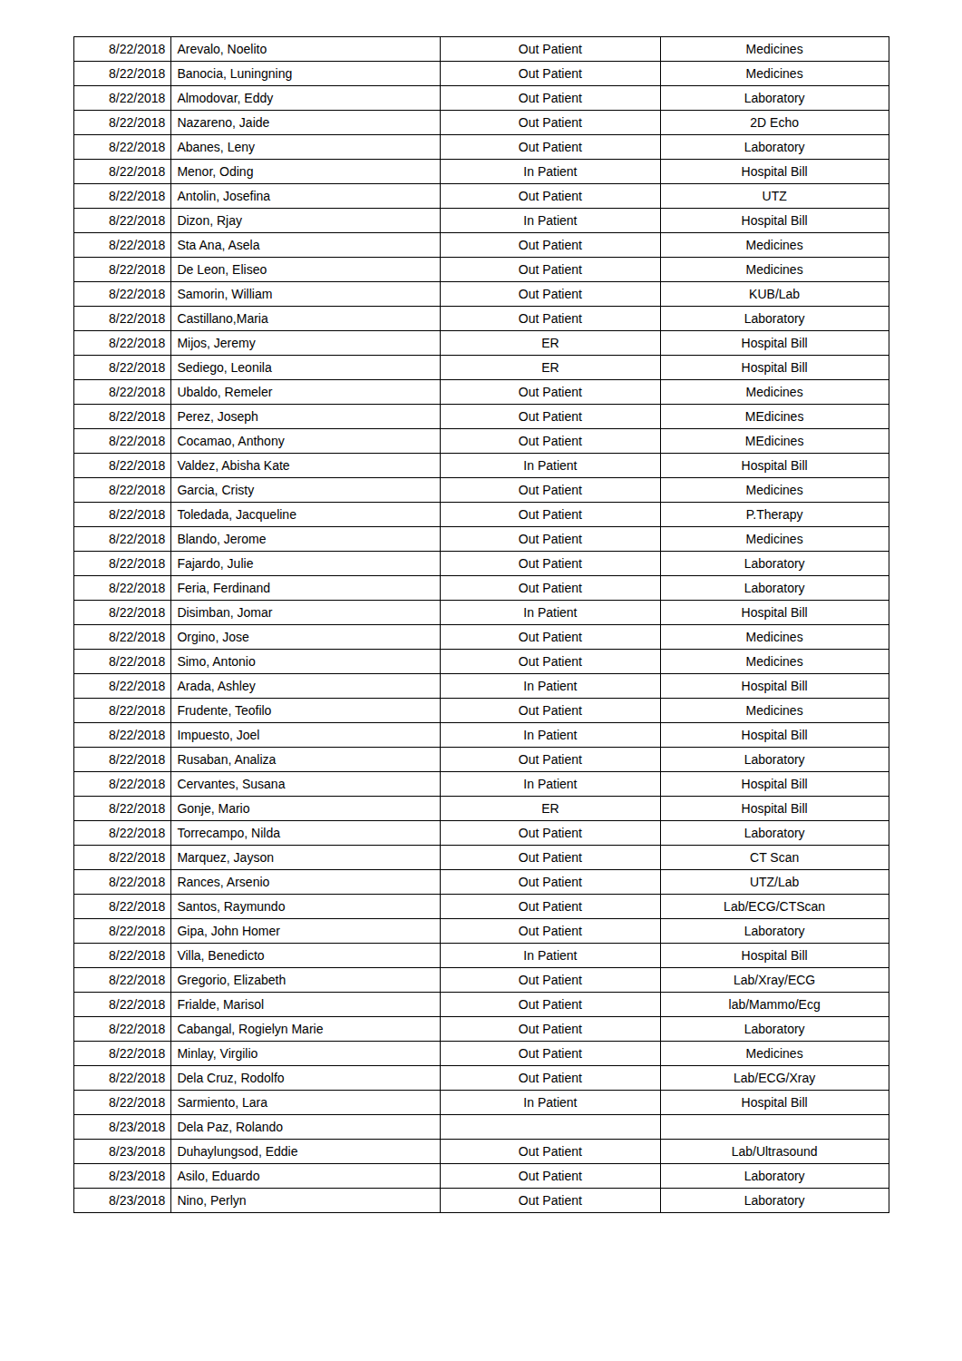| 8/22/2018 | Arevalo, Noelito | Out Patient | Medicines |
| 8/22/2018 | Banocia, Luningning | Out Patient | Medicines |
| 8/22/2018 | Almodovar, Eddy | Out Patient | Laboratory |
| 8/22/2018 | Nazareno, Jaide | Out Patient | 2D Echo |
| 8/22/2018 | Abanes, Leny | Out Patient | Laboratory |
| 8/22/2018 | Menor, Oding | In Patient | Hospital Bill |
| 8/22/2018 | Antolin, Josefina | Out Patient | UTZ |
| 8/22/2018 | Dizon, Rjay | In Patient | Hospital Bill |
| 8/22/2018 | Sta Ana, Asela | Out Patient | Medicines |
| 8/22/2018 | De Leon, Eliseo | Out Patient | Medicines |
| 8/22/2018 | Samorin, William | Out Patient | KUB/Lab |
| 8/22/2018 | Castillano,Maria | Out Patient | Laboratory |
| 8/22/2018 | Mijos, Jeremy | ER | Hospital Bill |
| 8/22/2018 | Sediego, Leonila | ER | Hospital Bill |
| 8/22/2018 | Ubaldo, Remeler | Out Patient | Medicines |
| 8/22/2018 | Perez, Joseph | Out Patient | MEdicines |
| 8/22/2018 | Cocamao, Anthony | Out Patient | MEdicines |
| 8/22/2018 | Valdez, Abisha Kate | In Patient | Hospital Bill |
| 8/22/2018 | Garcia, Cristy | Out Patient | Medicines |
| 8/22/2018 | Toledada, Jacqueline | Out Patient | P.Therapy |
| 8/22/2018 | Blando, Jerome | Out Patient | Medicines |
| 8/22/2018 | Fajardo, Julie | Out Patient | Laboratory |
| 8/22/2018 | Feria, Ferdinand | Out Patient | Laboratory |
| 8/22/2018 | Disimban, Jomar | In Patient | Hospital Bill |
| 8/22/2018 | Orgino, Jose | Out Patient | Medicines |
| 8/22/2018 | Simo, Antonio | Out Patient | Medicines |
| 8/22/2018 | Arada, Ashley | In Patient | Hospital Bill |
| 8/22/2018 | Frudente, Teofilo | Out Patient | Medicines |
| 8/22/2018 | Impuesto, Joel | In Patient | Hospital Bill |
| 8/22/2018 | Rusaban, Analiza | Out Patient | Laboratory |
| 8/22/2018 | Cervantes, Susana | In Patient | Hospital Bill |
| 8/22/2018 | Gonje, Mario | ER | Hospital Bill |
| 8/22/2018 | Torrecampo, Nilda | Out Patient | Laboratory |
| 8/22/2018 | Marquez, Jayson | Out Patient | CT Scan |
| 8/22/2018 | Rances, Arsenio | Out Patient | UTZ/Lab |
| 8/22/2018 | Santos, Raymundo | Out Patient | Lab/ECG/CTScan |
| 8/22/2018 | Gipa, John Homer | Out Patient | Laboratory |
| 8/22/2018 | Villa, Benedicto | In Patient | Hospital Bill |
| 8/22/2018 | Gregorio, Elizabeth | Out Patient | Lab/Xray/ECG |
| 8/22/2018 | Frialde, Marisol | Out Patient | lab/Mammo/Ecg |
| 8/22/2018 | Cabangal, Rogielyn Marie | Out Patient | Laboratory |
| 8/22/2018 | Minlay, Virgilio | Out Patient | Medicines |
| 8/22/2018 | Dela Cruz, Rodolfo | Out Patient | Lab/ECG/Xray |
| 8/22/2018 | Sarmiento, Lara | In Patient | Hospital Bill |
| 8/23/2018 | Dela Paz, Rolando | | |
| 8/23/2018 | Duhaylungsod, Eddie | Out Patient | Lab/Ultrasound |
| 8/23/2018 | Asilo, Eduardo | Out Patient | Laboratory |
| 8/23/2018 | Nino, Perlyn | Out Patient | Laboratory |